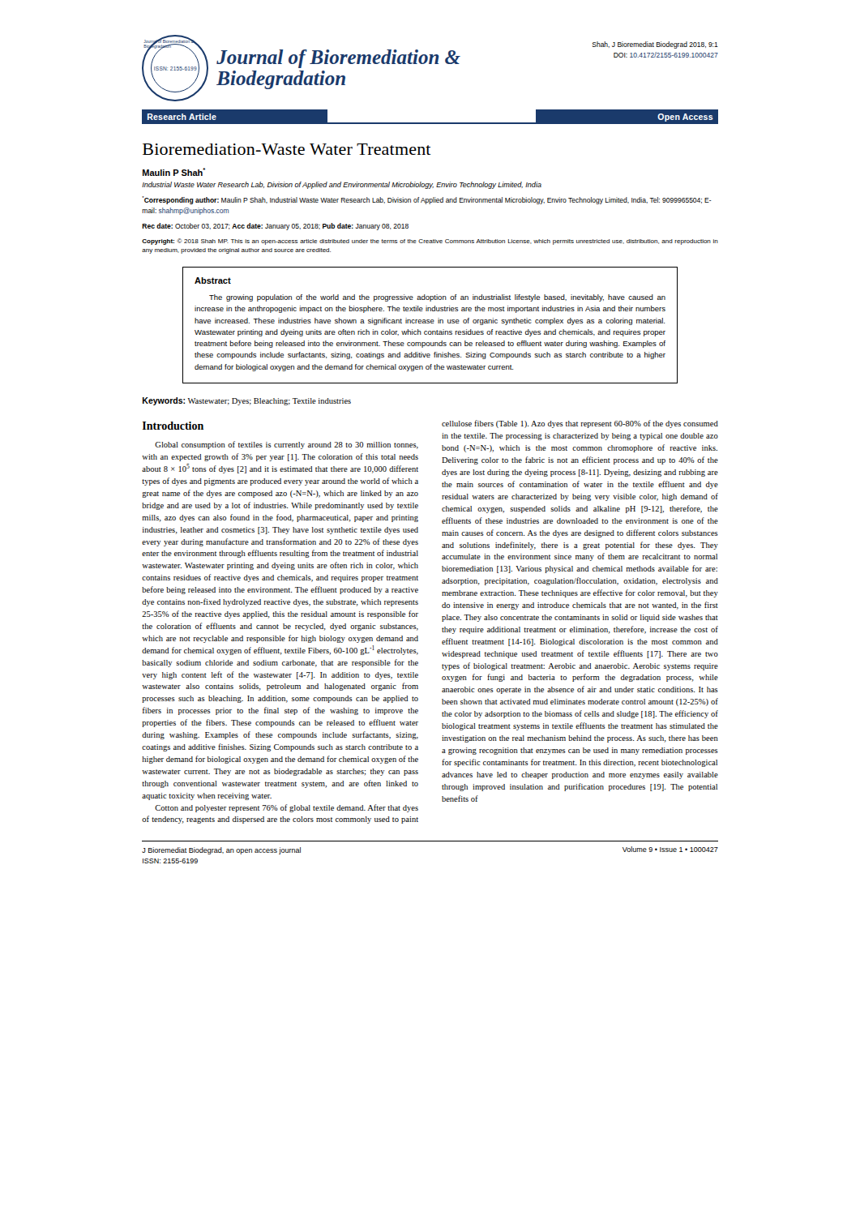Journal of Bioremediation & Biodegradation
ISSN: 2155-6199
Journal of Bioremediation &
Biodegradation
Shah, J Bioremediat Biodegrad 2018, 9:1
DOI: 10.4172/2155-6199.1000427
Research Article
Open Access
Bioremediation-Waste Water Treatment
Maulin P Shah*
Industrial Waste Water Research Lab, Division of Applied and Environmental Microbiology, Enviro Technology Limited, India
*Corresponding author: Maulin P Shah, Industrial Waste Water Research Lab, Division of Applied and Environmental Microbiology, Enviro Technology Limited, India, Tel: 9099965504; E-mail: shahmp@uniphos.com
Rec date: October 03, 2017; Acc date: January 05, 2018; Pub date: January 08, 2018
Copyright: © 2018 Shah MP. This is an open-access article distributed under the terms of the Creative Commons Attribution License, which permits unrestricted use, distribution, and reproduction in any medium, provided the original author and source are credited.
Abstract
The growing population of the world and the progressive adoption of an industrialist lifestyle based, inevitably, have caused an increase in the anthropogenic impact on the biosphere. The textile industries are the most important industries in Asia and their numbers have increased. These industries have shown a significant increase in use of organic synthetic complex dyes as a coloring material. Wastewater printing and dyeing units are often rich in color, which contains residues of reactive dyes and chemicals, and requires proper treatment before being released into the environment. These compounds can be released to effluent water during washing. Examples of these compounds include surfactants, sizing, coatings and additive finishes. Sizing Compounds such as starch contribute to a higher demand for biological oxygen and the demand for chemical oxygen of the wastewater current.
Keywords: Wastewater; Dyes; Bleaching; Textile industries
Introduction
Global consumption of textiles is currently around 28 to 30 million tonnes, with an expected growth of 3% per year [1]. The coloration of this total needs about 8 × 105 tons of dyes [2] and it is estimated that there are 10,000 different types of dyes and pigments are produced every year around the world of which a great name of the dyes are composed azo (-N=N-), which are linked by an azo bridge and are used by a lot of industries. While predominantly used by textile mills, azo dyes can also found in the food, pharmaceutical, paper and printing industries, leather and cosmetics [3]. They have lost synthetic textile dyes used every year during manufacture and transformation and 20 to 22% of these dyes enter the environment through effluents resulting from the treatment of industrial wastewater. Wastewater printing and dyeing units are often rich in color, which contains residues of reactive dyes and chemicals, and requires proper treatment before being released into the environment. The effluent produced by a reactive dye contains non-fixed hydrolyzed reactive dyes, the substrate, which represents 25-35% of the reactive dyes applied, this the residual amount is responsible for the coloration of effluents and cannot be recycled, dyed organic substances, which are not recyclable and responsible for high biology oxygen demand and demand for chemical oxygen of effluent, textile Fibers, 60-100 gL-1 electrolytes, basically sodium chloride and sodium carbonate, that are responsible for the very high content left of the wastewater [4-7]. In addition to dyes, textile wastewater also contains solids, petroleum and halogenated organic from processes such as bleaching. In addition, some compounds can be applied to fibers in processes prior to the final step of the washing to improve the properties of the fibers. These compounds can be released to effluent water during washing. Examples of these compounds include surfactants, sizing, coatings and additive finishes. Sizing Compounds such as starch contribute to a higher demand for biological oxygen and the demand for chemical oxygen of the wastewater current. They are not as biodegradable as starches; they can pass through conventional wastewater treatment system, and are often linked to aquatic toxicity when receiving water.
Cotton and polyester represent 76% of global textile demand. After that dyes of tendency, reagents and dispersed are the colors most commonly used to paint cellulose fibers (Table 1). Azo dyes that represent 60-80% of the dyes consumed in the textile. The processing is characterized by being a typical one double azo bond (-N=N-), which is the most common chromophore of reactive inks. Delivering color to the fabric is not an efficient process and up to 40% of the dyes are lost during the dyeing process [8-11]. Dyeing, desizing and rubbing are the main sources of contamination of water in the textile effluent and dye residual waters are characterized by being very visible color, high demand of chemical oxygen, suspended solids and alkaline pH [9-12], therefore, the effluents of these industries are downloaded to the environment is one of the main causes of concern. As the dyes are designed to different colors substances and solutions indefinitely, there is a great potential for these dyes. They accumulate in the environment since many of them are recalcitrant to normal bioremediation [13]. Various physical and chemical methods available for are: adsorption, precipitation, coagulation/flocculation, oxidation, electrolysis and membrane extraction. These techniques are effective for color removal, but they do intensive in energy and introduce chemicals that are not wanted, in the first place. They also concentrate the contaminants in solid or liquid side washes that they require additional treatment or elimination, therefore, increase the cost of effluent treatment [14-16]. Biological discoloration is the most common and widespread technique used treatment of textile effluents [17]. There are two types of biological treatment: Aerobic and anaerobic. Aerobic systems require oxygen for fungi and bacteria to perform the degradation process, while anaerobic ones operate in the absence of air and under static conditions. It has been shown that activated mud eliminates moderate control amount (12-25%) of the color by adsorption to the biomass of cells and sludge [18]. The efficiency of biological treatment systems in textile effluents the treatment has stimulated the investigation on the real mechanism behind the process. As such, there has been a growing recognition that enzymes can be used in many remediation processes for specific contaminants for treatment. In this direction, recent biotechnological advances have led to cheaper production and more enzymes easily available through improved insulation and purification procedures [19]. The potential benefits of
J Bioremediat Biodegrad, an open access journal
ISSN: 2155-6199
Volume 9 • Issue 1 • 1000427